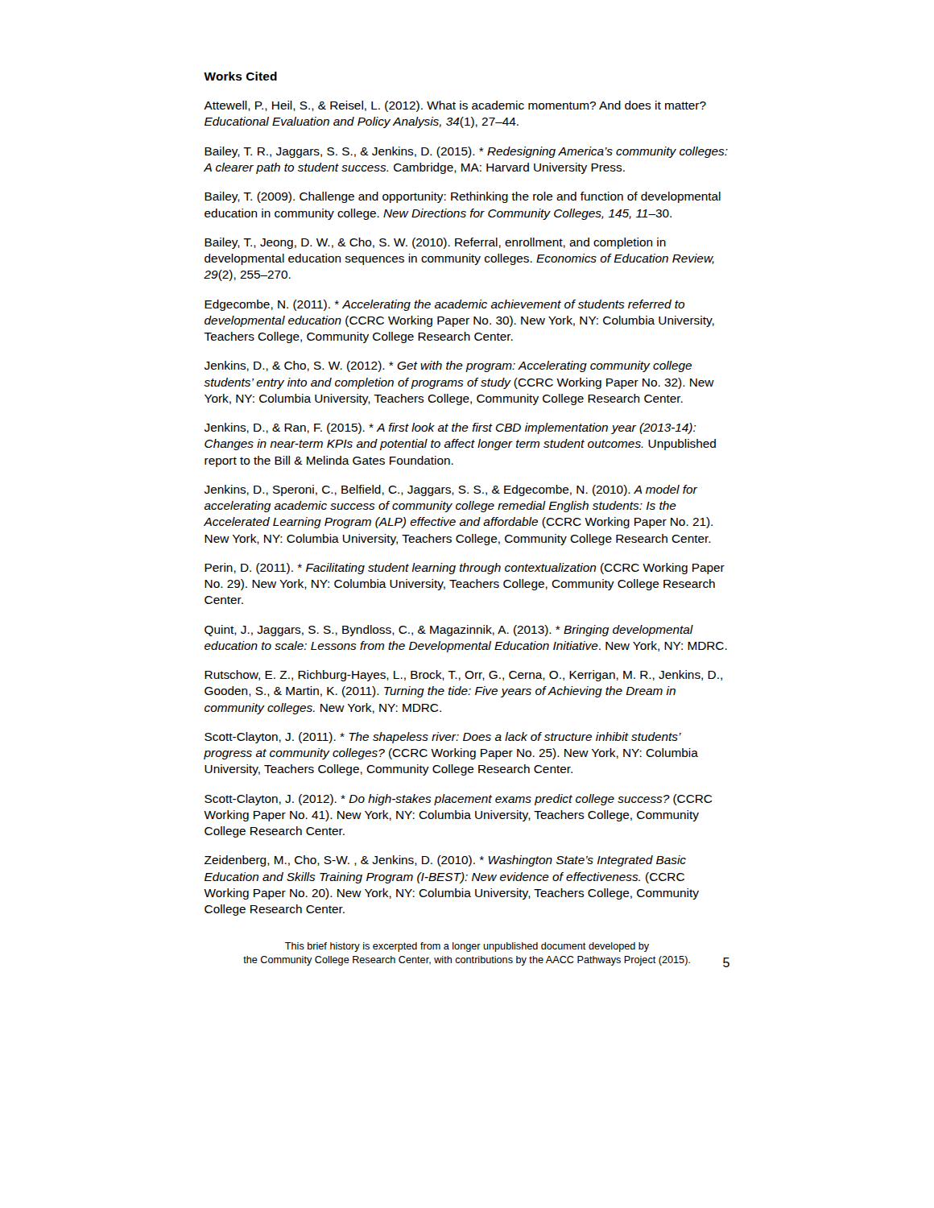Works Cited
Attewell, P., Heil, S., & Reisel, L. (2012). What is academic momentum? And does it matter? Educational Evaluation and Policy Analysis, 34(1), 27–44.
Bailey, T. R., Jaggars, S. S., & Jenkins, D. (2015). * Redesigning America’s community colleges: A clearer path to student success. Cambridge, MA: Harvard University Press.
Bailey, T. (2009). Challenge and opportunity: Rethinking the role and function of developmental education in community college. New Directions for Community Colleges, 145, 11–30.
Bailey, T., Jeong, D. W., & Cho, S. W. (2010). Referral, enrollment, and completion in developmental education sequences in community colleges. Economics of Education Review, 29(2), 255–270.
Edgecombe, N. (2011). * Accelerating the academic achievement of students referred to developmental education (CCRC Working Paper No. 30). New York, NY: Columbia University, Teachers College, Community College Research Center.
Jenkins, D., & Cho, S. W. (2012). * Get with the program: Accelerating community college students’ entry into and completion of programs of study (CCRC Working Paper No. 32). New York, NY: Columbia University, Teachers College, Community College Research Center.
Jenkins, D., & Ran, F. (2015). * A first look at the first CBD implementation year (2013-14): Changes in near-term KPIs and potential to affect longer term student outcomes. Unpublished report to the Bill & Melinda Gates Foundation.
Jenkins, D., Speroni, C., Belfield, C., Jaggars, S. S., & Edgecombe, N. (2010). A model for accelerating academic success of community college remedial English students: Is the Accelerated Learning Program (ALP) effective and affordable (CCRC Working Paper No. 21). New York, NY: Columbia University, Teachers College, Community College Research Center.
Perin, D. (2011). * Facilitating student learning through contextualization (CCRC Working Paper No. 29). New York, NY: Columbia University, Teachers College, Community College Research Center.
Quint, J., Jaggars, S. S., Byndloss, C., & Magazinnik, A. (2013). * Bringing developmental education to scale: Lessons from the Developmental Education Initiative. New York, NY: MDRC.
Rutschow, E. Z., Richburg-Hayes, L., Brock, T., Orr, G., Cerna, O., Kerrigan, M. R., Jenkins, D., Gooden, S., & Martin, K. (2011). Turning the tide: Five years of Achieving the Dream in community colleges. New York, NY: MDRC.
Scott-Clayton, J. (2011). * The shapeless river: Does a lack of structure inhibit students’ progress at community colleges? (CCRC Working Paper No. 25). New York, NY: Columbia University, Teachers College, Community College Research Center.
Scott-Clayton, J. (2012). * Do high-stakes placement exams predict college success? (CCRC Working Paper No. 41). New York, NY: Columbia University, Teachers College, Community College Research Center.
Zeidenberg, M., Cho, S-W. , & Jenkins, D. (2010). * Washington State’s Integrated Basic Education and Skills Training Program (I-BEST): New evidence of effectiveness. (CCRC Working Paper No. 20). New York, NY: Columbia University, Teachers College, Community College Research Center.
This brief history is excerpted from a longer unpublished document developed by
the Community College Research Center, with contributions by the AACC Pathways Project (2015).
5